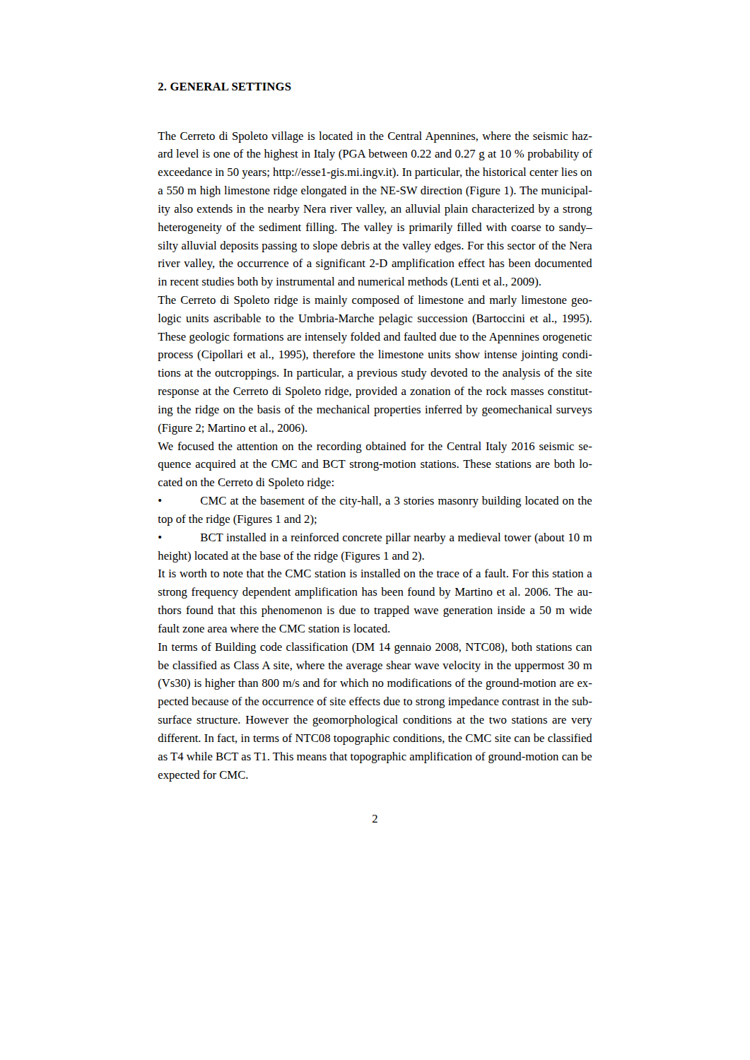2. GENERAL SETTINGS
The Cerreto di Spoleto village is located in the Central Apennines, where the seismic hazard level is one of the highest in Italy (PGA between 0.22 and 0.27 g at 10 % probability of exceedance in 50 years; http://esse1-gis.mi.ingv.it). In particular, the historical center lies on a 550 m high limestone ridge elongated in the NE-SW direction (Figure 1). The municipality also extends in the nearby Nera river valley, an alluvial plain characterized by a strong heterogeneity of the sediment filling. The valley is primarily filled with coarse to sandy–silty alluvial deposits passing to slope debris at the valley edges. For this sector of the Nera river valley, the occurrence of a significant 2-D amplification effect has been documented in recent studies both by instrumental and numerical methods (Lenti et al., 2009).
The Cerreto di Spoleto ridge is mainly composed of limestone and marly limestone geologic units ascribable to the Umbria-Marche pelagic succession (Bartoccini et al., 1995). These geologic formations are intensely folded and faulted due to the Apennines orogenetic process (Cipollari et al., 1995), therefore the limestone units show intense jointing conditions at the outcroppings. In particular, a previous study devoted to the analysis of the site response at the Cerreto di Spoleto ridge, provided a zonation of the rock masses constituting the ridge on the basis of the mechanical properties inferred by geomechanical surveys (Figure 2; Martino et al., 2006).
We focused the attention on the recording obtained for the Central Italy 2016 seismic sequence acquired at the CMC and BCT strong-motion stations. These stations are both located on the Cerreto di Spoleto ridge:
•CMC at the basement of the city-hall, a 3 stories masonry building located on the top of the ridge (Figures 1 and 2);
•BCT installed in a reinforced concrete pillar nearby a medieval tower (about 10 m height) located at the base of the ridge (Figures 1 and 2).
It is worth to note that the CMC station is installed on the trace of a fault. For this station a strong frequency dependent amplification has been found by Martino et al. 2006. The authors found that this phenomenon is due to trapped wave generation inside a 50 m wide fault zone area where the CMC station is located.
In terms of Building code classification (DM 14 gennaio 2008, NTC08), both stations can be classified as Class A site, where the average shear wave velocity in the uppermost 30 m (Vs30) is higher than 800 m/s and for which no modifications of the ground-motion are expected because of the occurrence of site effects due to strong impedance contrast in the subsurface structure. However the geomorphological conditions at the two stations are very different. In fact, in terms of NTC08 topographic conditions, the CMC site can be classified as T4 while BCT as T1. This means that topographic amplification of ground-motion can be expected for CMC.
2